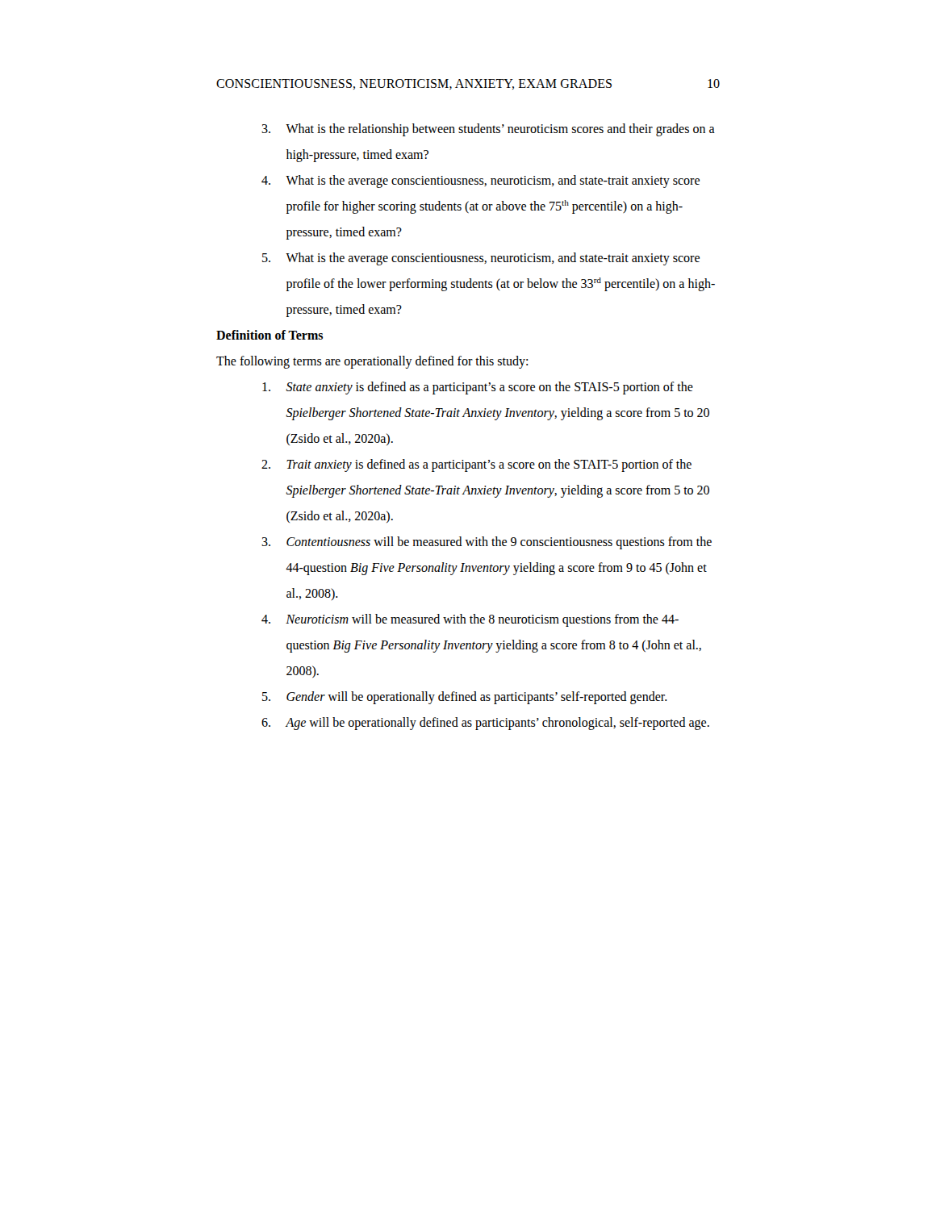Conscientiousness, Neuroticism, Anxiety, Exam Grades 10
What is the relationship between students’ neuroticism scores and their grades on a high-pressure, timed exam?
What is the average conscientiousness, neuroticism, and state-trait anxiety score profile for higher scoring students (at or above the 75th percentile) on a high-pressure, timed exam?
What is the average conscientiousness, neuroticism, and state-trait anxiety score profile of the lower performing students (at or below the 33rd percentile) on a high-pressure, timed exam?
Definition of Terms
The following terms are operationally defined for this study:
State anxiety is defined as a participant’s a score on the STAIS-5 portion of the Spielberger Shortened State-Trait Anxiety Inventory, yielding a score from 5 to 20 (Zsido et al., 2020a).
Trait anxiety is defined as a participant’s a score on the STAIT-5 portion of the Spielberger Shortened State-Trait Anxiety Inventory, yielding a score from 5 to 20 (Zsido et al., 2020a).
Contentiousness will be measured with the 9 conscientiousness questions from the 44-question Big Five Personality Inventory yielding a score from 9 to 45 (John et al., 2008).
Neuroticism will be measured with the 8 neuroticism questions from the 44-question Big Five Personality Inventory yielding a score from 8 to 4 (John et al., 2008).
Gender will be operationally defined as participants’ self-reported gender.
Age will be operationally defined as participants’ chronological, self-reported age.